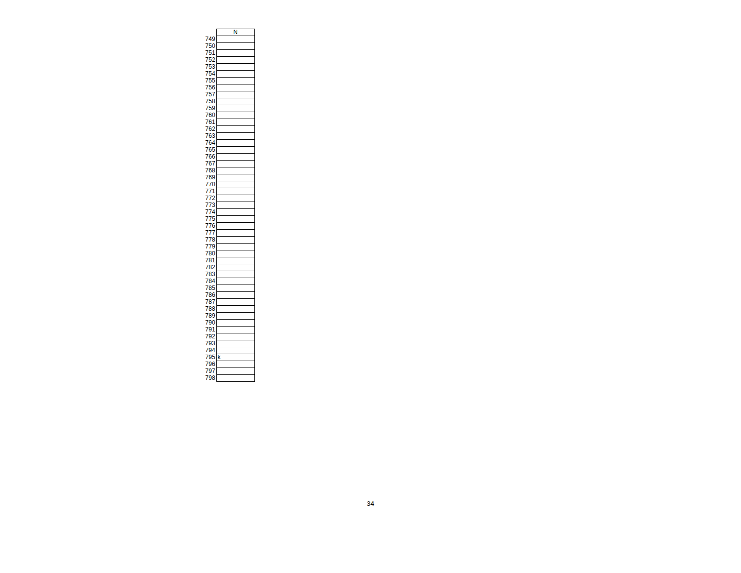| | N |
| --- | --- |
| 749 | |
| 750 | |
| 751 | |
| 752 | |
| 753 | |
| 754 | |
| 755 | |
| 756 | |
| 757 | |
| 758 | |
| 759 | |
| 760 | |
| 761 | |
| 762 | |
| 763 | |
| 764 | |
| 765 | |
| 766 | |
| 767 | |
| 768 | |
| 769 | |
| 770 | |
| 771 | |
| 772 | |
| 773 | |
| 774 | |
| 775 | |
| 776 | |
| 777 | |
| 778 | |
| 779 | |
| 780 | |
| 781 | |
| 782 | |
| 783 | |
| 784 | |
| 785 | |
| 786 | |
| 787 | |
| 788 | |
| 789 | |
| 790 | |
| 791 | |
| 792 | |
| 793 | |
| 794 | |
| 795 | k |
| 796 | |
| 797 | |
| 798 | |
34